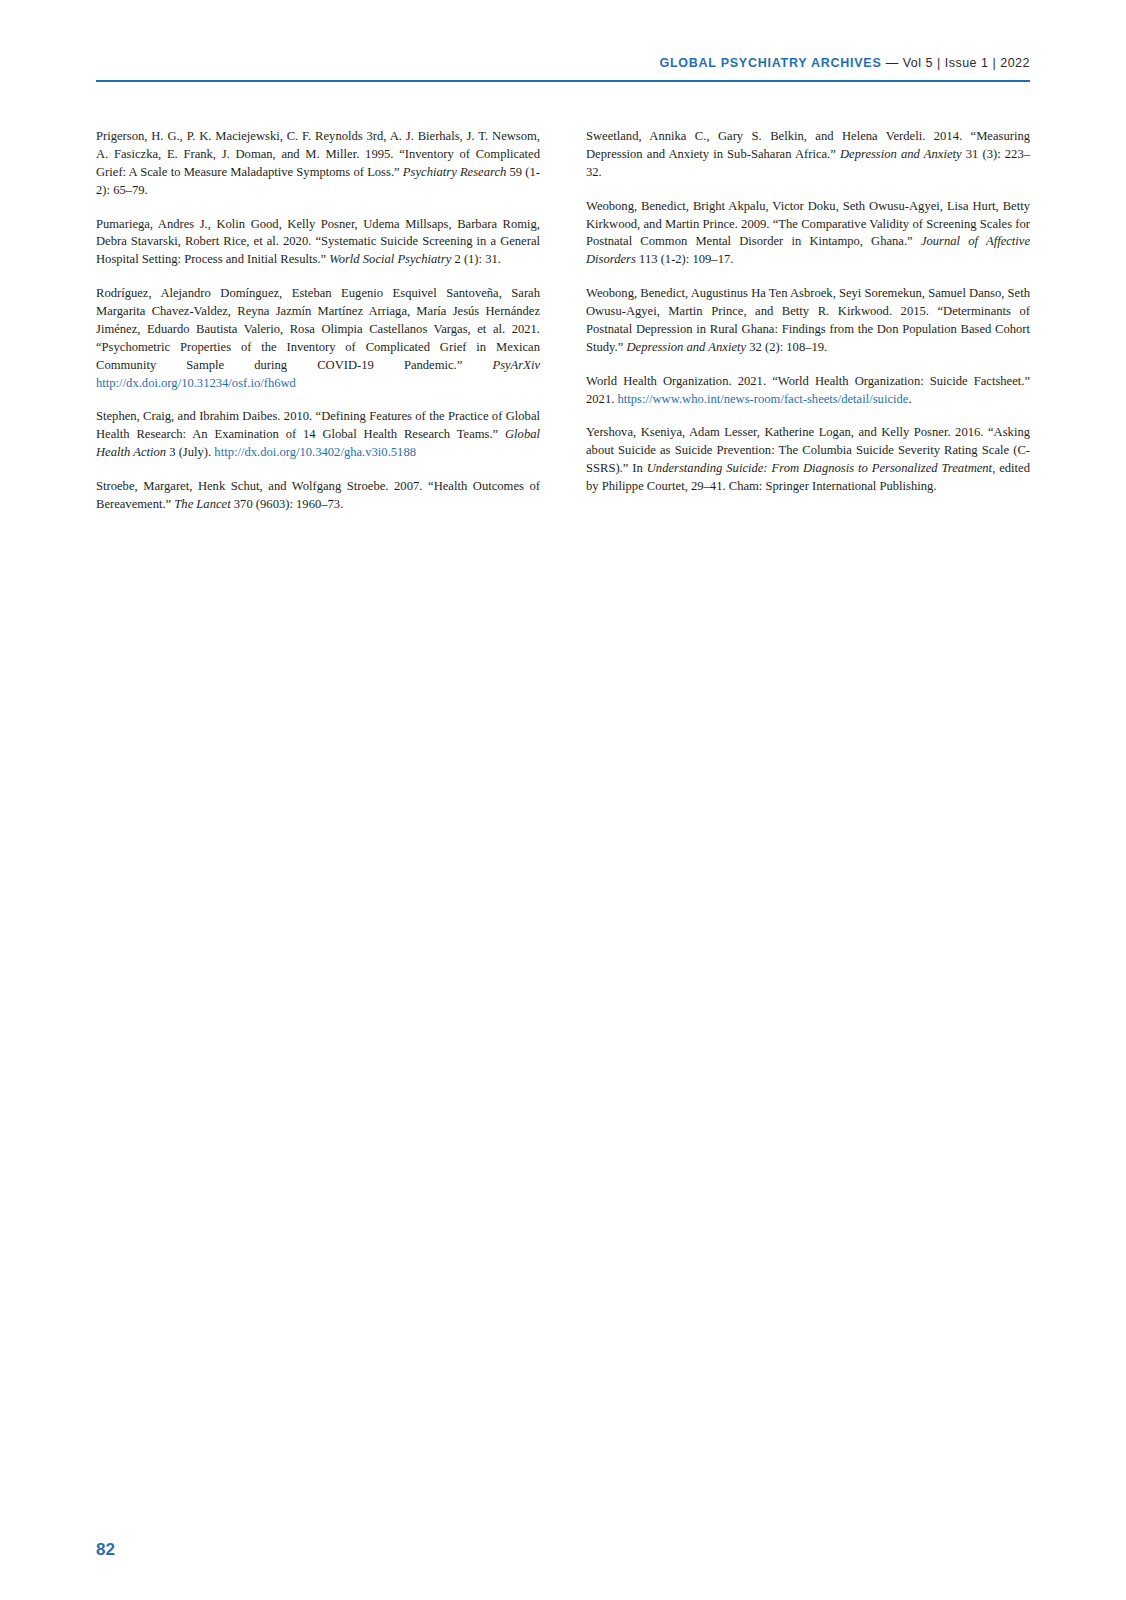GLOBAL PSYCHIATRY ARCHIVES — Vol 5 | Issue 1 | 2022
Prigerson, H. G., P. K. Maciejewski, C. F. Reynolds 3rd, A. J. Bierhals, J. T. Newsom, A. Fasiczka, E. Frank, J. Doman, and M. Miller. 1995. “Inventory of Complicated Grief: A Scale to Measure Maladaptive Symptoms of Loss.” Psychiatry Research 59 (1-2): 65–79.
Pumariega, Andres J., Kolin Good, Kelly Posner, Udema Millsaps, Barbara Romig, Debra Stavarski, Robert Rice, et al. 2020. “Systematic Suicide Screening in a General Hospital Setting: Process and Initial Results.” World Social Psychiatry 2 (1): 31.
Rodríguez, Alejandro Domínguez, Esteban Eugenio Esquivel Santoveña, Sarah Margarita Chavez-Valdez, Reyna Jazmín Martínez Arriaga, María Jesús Hernández Jiménez, Eduardo Bautista Valerio, Rosa Olimpia Castellanos Vargas, et al. 2021. “Psychometric Properties of the Inventory of Complicated Grief in Mexican Community Sample during COVID-19 Pandemic.” PsyArXiv http://dx.doi.org/10.31234/osf.io/fh6wd
Stephen, Craig, and Ibrahim Daibes. 2010. “Defining Features of the Practice of Global Health Research: An Examination of 14 Global Health Research Teams.” Global Health Action 3 (July). http://dx.doi.org/10.3402/gha.v3i0.5188
Stroebe, Margaret, Henk Schut, and Wolfgang Stroebe. 2007. “Health Outcomes of Bereavement.” The Lancet 370 (9603): 1960–73.
Sweetland, Annika C., Gary S. Belkin, and Helena Verdeli. 2014. “Measuring Depression and Anxiety in Sub-Saharan Africa.” Depression and Anxiety 31 (3): 223–32.
Weobong, Benedict, Bright Akpalu, Victor Doku, Seth Owusu-Agyei, Lisa Hurt, Betty Kirkwood, and Martin Prince. 2009. “The Comparative Validity of Screening Scales for Postnatal Common Mental Disorder in Kintampo, Ghana.” Journal of Affective Disorders 113 (1-2): 109–17.
Weobong, Benedict, Augustinus Ha Ten Asbroek, Seyi Soremekun, Samuel Danso, Seth Owusu-Agyei, Martin Prince, and Betty R. Kirkwood. 2015. “Determinants of Postnatal Depression in Rural Ghana: Findings from the Don Population Based Cohort Study.” Depression and Anxiety 32 (2): 108–19.
World Health Organization. 2021. “World Health Organization: Suicide Factsheet.” 2021. https://www.who.int/news-room/fact-sheets/detail/suicide.
Yershova, Kseniya, Adam Lesser, Katherine Logan, and Kelly Posner. 2016. “Asking about Suicide as Suicide Prevention: The Columbia Suicide Severity Rating Scale (C-SSRS).” In Understanding Suicide: From Diagnosis to Personalized Treatment, edited by Philippe Courtet, 29–41. Cham: Springer International Publishing.
82